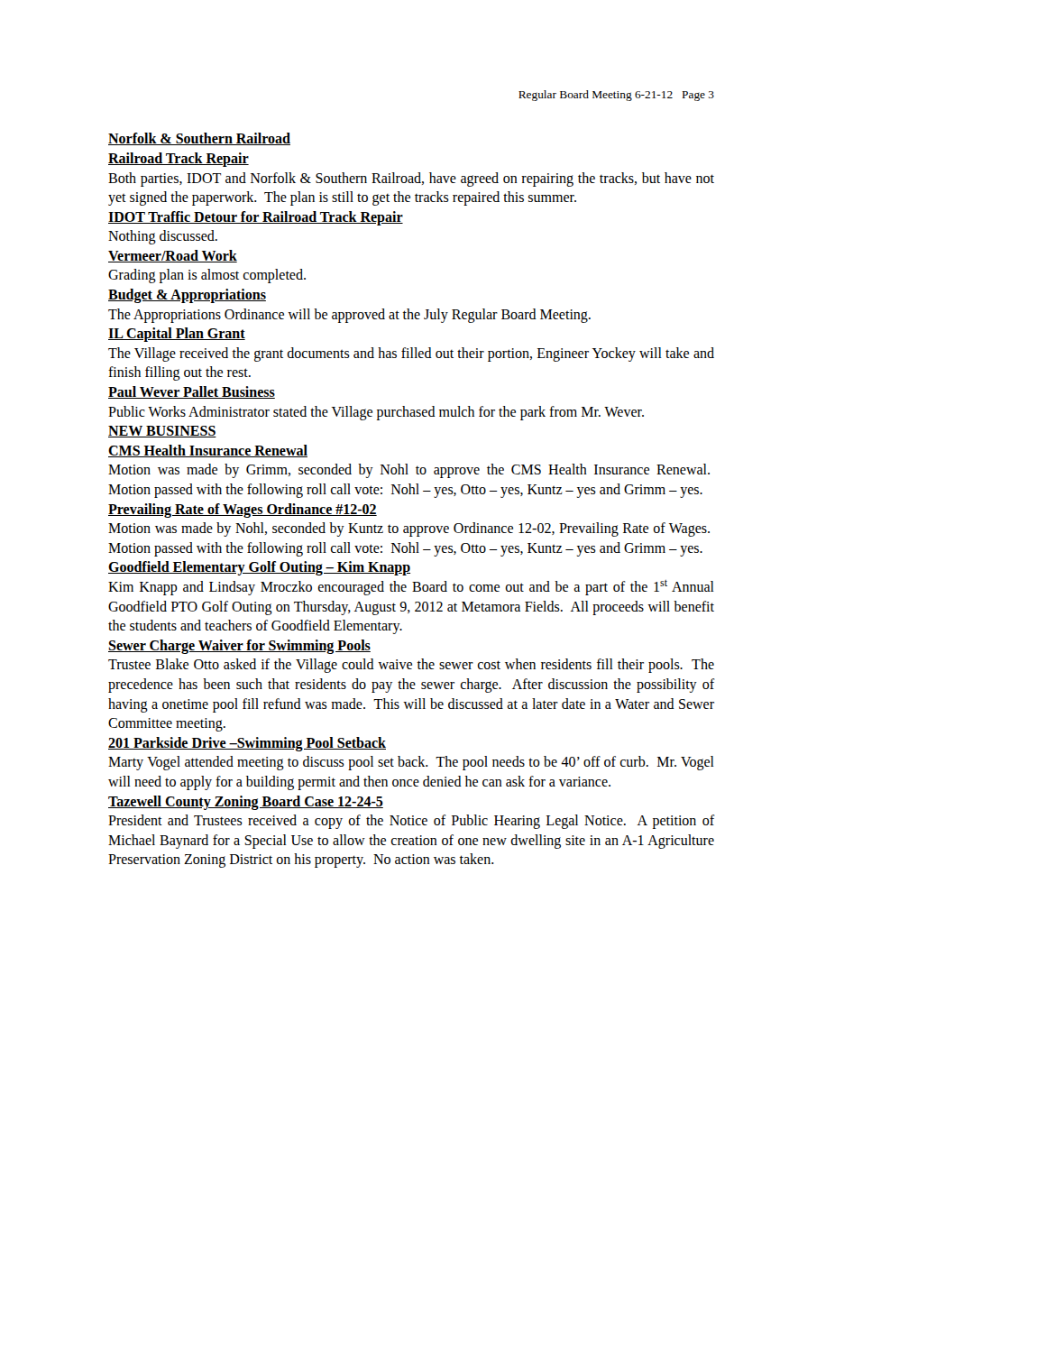Regular Board Meeting 6-21-12 Page 3
Norfolk & Southern Railroad
Railroad Track Repair
Both parties, IDOT and Norfolk & Southern Railroad, have agreed on repairing the tracks, but have not yet signed the paperwork. The plan is still to get the tracks repaired this summer.
IDOT Traffic Detour for Railroad Track Repair
Nothing discussed.
Vermeer/Road Work
Grading plan is almost completed.
Budget & Appropriations
The Appropriations Ordinance will be approved at the July Regular Board Meeting.
IL Capital Plan Grant
The Village received the grant documents and has filled out their portion, Engineer Yockey will take and finish filling out the rest.
Paul Wever Pallet Business
Public Works Administrator stated the Village purchased mulch for the park from Mr. Wever.
NEW BUSINESS
CMS Health Insurance Renewal
Motion was made by Grimm, seconded by Nohl to approve the CMS Health Insurance Renewal. Motion passed with the following roll call vote: Nohl – yes, Otto – yes, Kuntz – yes and Grimm – yes.
Prevailing Rate of Wages Ordinance #12-02
Motion was made by Nohl, seconded by Kuntz to approve Ordinance 12-02, Prevailing Rate of Wages. Motion passed with the following roll call vote: Nohl – yes, Otto – yes, Kuntz – yes and Grimm – yes.
Goodfield Elementary Golf Outing – Kim Knapp
Kim Knapp and Lindsay Mroczko encouraged the Board to come out and be a part of the 1st Annual Goodfield PTO Golf Outing on Thursday, August 9, 2012 at Metamora Fields. All proceeds will benefit the students and teachers of Goodfield Elementary.
Sewer Charge Waiver for Swimming Pools
Trustee Blake Otto asked if the Village could waive the sewer cost when residents fill their pools. The precedence has been such that residents do pay the sewer charge. After discussion the possibility of having a onetime pool fill refund was made. This will be discussed at a later date in a Water and Sewer Committee meeting.
201 Parkside Drive –Swimming Pool Setback
Marty Vogel attended meeting to discuss pool set back. The pool needs to be 40’ off of curb. Mr. Vogel will need to apply for a building permit and then once denied he can ask for a variance.
Tazewell County Zoning Board Case 12-24-5
President and Trustees received a copy of the Notice of Public Hearing Legal Notice. A petition of Michael Baynard for a Special Use to allow the creation of one new dwelling site in an A-1 Agriculture Preservation Zoning District on his property. No action was taken.